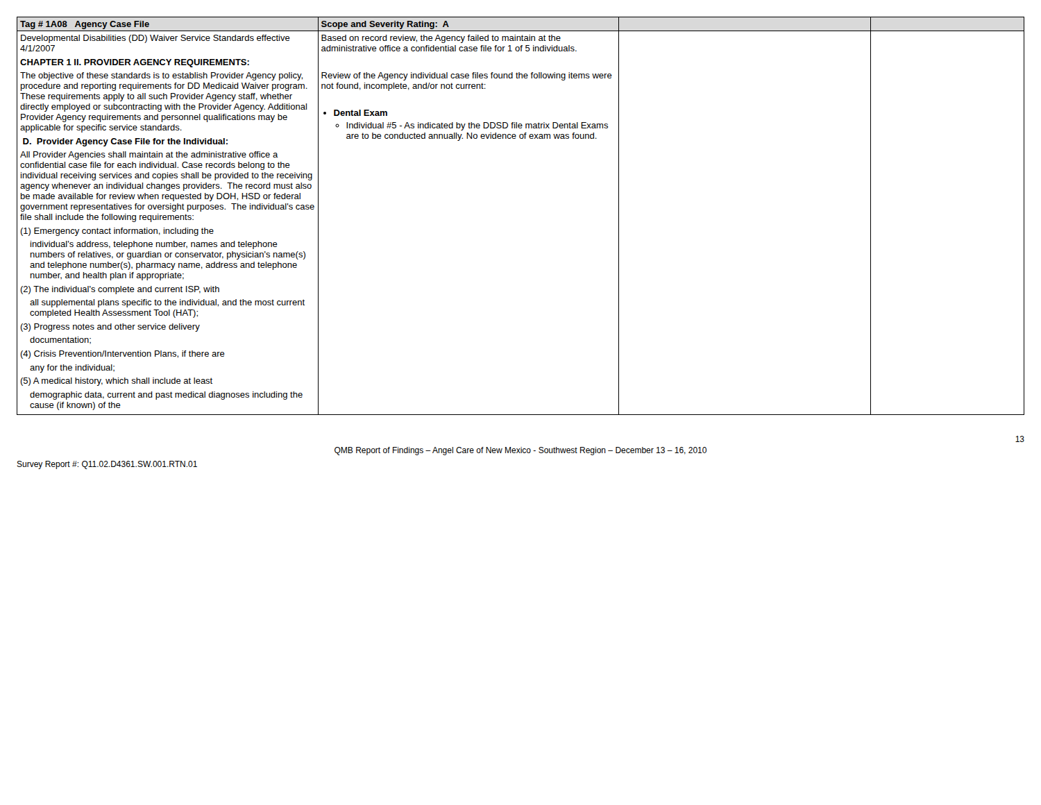| Tag # 1A08 Agency Case File | Scope and Severity Rating: A | | |
| --- | --- | --- | --- |
| Developmental Disabilities (DD) Waiver Service Standards effective 4/1/2007 CHAPTER 1 II. PROVIDER AGENCY REQUIREMENTS: The objective of these standards is to establish Provider Agency policy, procedure and reporting requirements for DD Medicaid Waiver program. These requirements apply to all such Provider Agency staff, whether directly employed or subcontracting with the Provider Agency. Additional Provider Agency requirements and personnel qualifications may be applicable for specific service standards. D. Provider Agency Case File for the Individual: All Provider Agencies shall maintain at the administrative office a confidential case file for each individual. Case records belong to the individual receiving services and copies shall be provided to the receiving agency whenever an individual changes providers. The record must also be made available for review when requested by DOH, HSD or federal government representatives for oversight purposes. The individual's case file shall include the following requirements: (1) Emergency contact information, including the individual's address, telephone number, names and telephone numbers of relatives, or guardian or conservator, physician's name(s) and telephone number(s), pharmacy name, address and telephone number, and health plan if appropriate; (2) The individual's complete and current ISP, with all supplemental plans specific to the individual, and the most current completed Health Assessment Tool (HAT); (3) Progress notes and other service delivery documentation; (4) Crisis Prevention/Intervention Plans, if there are any for the individual; (5) A medical history, which shall include at least demographic data, current and past medical diagnoses including the cause (if known) of the | Based on record review, the Agency failed to maintain at the administrative office a confidential case file for 1 of 5 individuals. Review of the Agency individual case files found the following items were not found, incomplete, and/or not current: Dental Exam Individual #5 - As indicated by the DDSD file matrix Dental Exams are to be conducted annually. No evidence of exam was found. | | |
13
QMB Report of Findings – Angel Care of New Mexico - Southwest Region – December 13 – 16, 2010
Survey Report #: Q11.02.D4361.SW.001.RTN.01